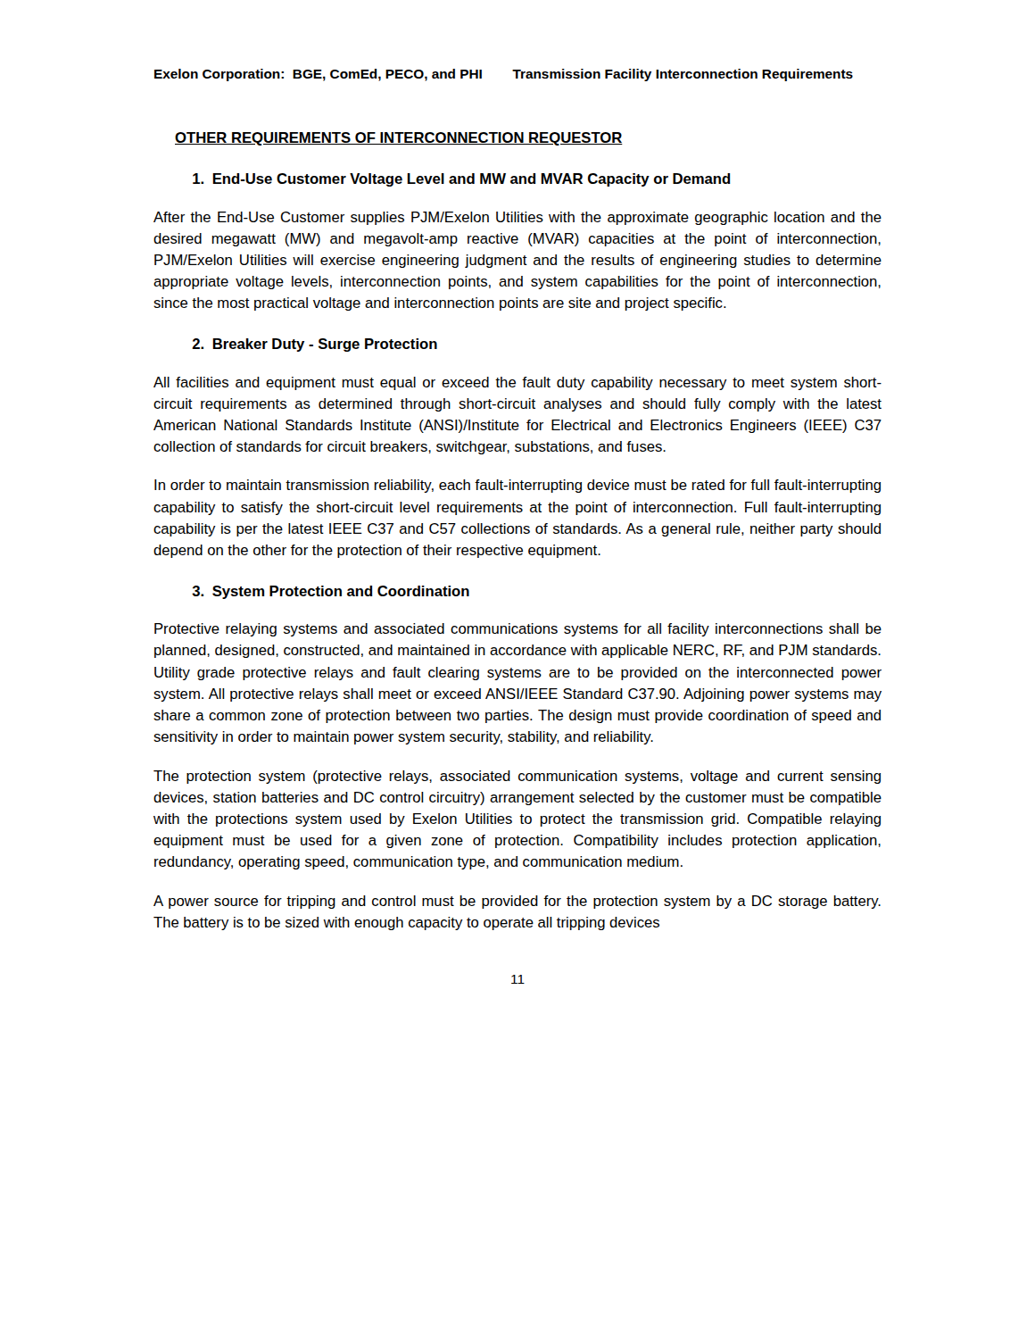Exelon Corporation: BGE, ComEd, PECO, and PHI Transmission Facility Interconnection Requirements
OTHER REQUIREMENTS OF INTERCONNECTION REQUESTOR
1. End-Use Customer Voltage Level and MW and MVAR Capacity or Demand
After the End-Use Customer supplies PJM/Exelon Utilities with the approximate geographic location and the desired megawatt (MW) and megavolt-amp reactive (MVAR) capacities at the point of interconnection, PJM/Exelon Utilities will exercise engineering judgment and the results of engineering studies to determine appropriate voltage levels, interconnection points, and system capabilities for the point of interconnection, since the most practical voltage and interconnection points are site and project specific.
2. Breaker Duty - Surge Protection
All facilities and equipment must equal or exceed the fault duty capability necessary to meet system short-circuit requirements as determined through short-circuit analyses and should fully comply with the latest American National Standards Institute (ANSI)/Institute for Electrical and Electronics Engineers (IEEE) C37 collection of standards for circuit breakers, switchgear, substations, and fuses.
In order to maintain transmission reliability, each fault-interrupting device must be rated for full fault-interrupting capability to satisfy the short-circuit level requirements at the point of interconnection. Full fault-interrupting capability is per the latest IEEE C37 and C57 collections of standards. As a general rule, neither party should depend on the other for the protection of their respective equipment.
3. System Protection and Coordination
Protective relaying systems and associated communications systems for all facility interconnections shall be planned, designed, constructed, and maintained in accordance with applicable NERC, RF, and PJM standards. Utility grade protective relays and fault clearing systems are to be provided on the interconnected power system. All protective relays shall meet or exceed ANSI/IEEE Standard C37.90. Adjoining power systems may share a common zone of protection between two parties. The design must provide coordination of speed and sensitivity in order to maintain power system security, stability, and reliability.
The protection system (protective relays, associated communication systems, voltage and current sensing devices, station batteries and DC control circuitry) arrangement selected by the customer must be compatible with the protections system used by Exelon Utilities to protect the transmission grid. Compatible relaying equipment must be used for a given zone of protection. Compatibility includes protection application, redundancy, operating speed, communication type, and communication medium.
A power source for tripping and control must be provided for the protection system by a DC storage battery. The battery is to be sized with enough capacity to operate all tripping devices
11